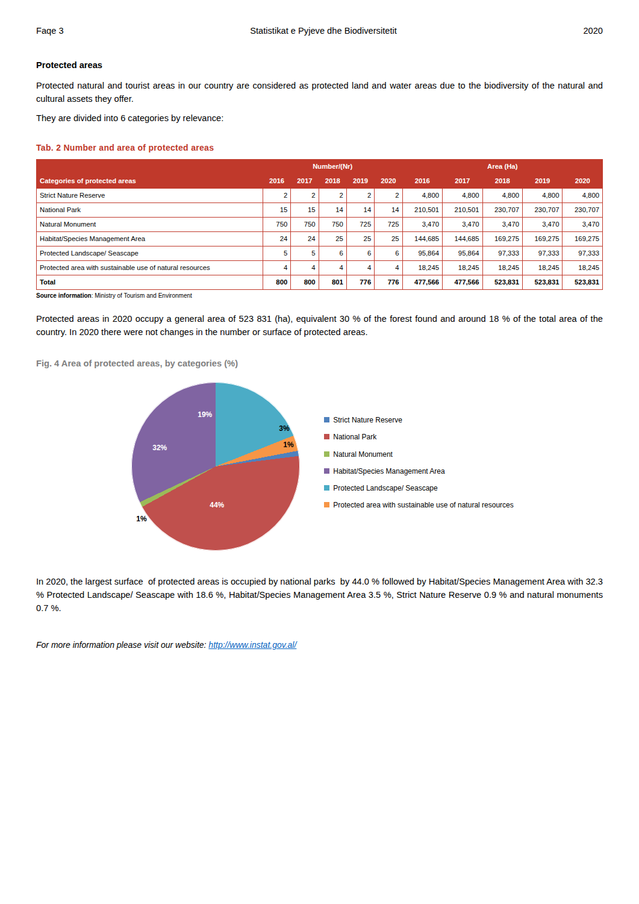Faqe 3
Statistikat e Pyjeve dhe Biodiversitetit
2020
Protected areas
Protected natural and tourist areas in our country are considered as protected land and water areas due to the biodiversity of the natural and cultural assets they offer.
They are divided into 6 categories by relevance:
Tab. 2 Number and area of protected areas
| Categories of protected areas | Number/(Nr) | Area (Ha) |
| --- | --- | --- |
| 2016 | 2017 | 2018 | 2019 | 2020 | 2016 | 2017 | 2018 | 2019 | 2020 |
| Strict Nature Reserve | 2 | 2 | 2 | 2 | 2 | 4,800 | 4,800 | 4,800 | 4,800 | 4,800 |
| National Park | 15 | 15 | 14 | 14 | 14 | 210,501 | 210,501 | 230,707 | 230,707 | 230,707 |
| Natural Monument | 750 | 750 | 750 | 725 | 725 | 3,470 | 3,470 | 3,470 | 3,470 | 3,470 |
| Habitat/Species Management Area | 24 | 24 | 25 | 25 | 25 | 144,685 | 144,685 | 169,275 | 169,275 | 169,275 |
| Protected Landscape/ Seascape | 5 | 5 | 6 | 6 | 6 | 95,864 | 95,864 | 97,333 | 97,333 | 97,333 |
| Protected area with sustainable use of natural resources | 4 | 4 | 4 | 4 | 4 | 18,245 | 18,245 | 18,245 | 18,245 | 18,245 |
| Total | 800 | 800 | 801 | 776 | 776 | 477,566 | 477,566 | 523,831 | 523,831 | 523,831 |
Source information: Ministry of Tourism and Environment
Protected areas in 2020 occupy a general area of 523 831 (ha), equivalent 30 % of the forest found and around 18 % of the total area of the country. In 2020 there were not changes in the number or surface of protected areas.
Fig. 4 Area of protected areas, by categories (%)
19% 3% 1% 44% 1% 32%
Strict Nature Reserve
National Park
Natural Monument
Habitat/Species Management Area
Protected Landscape/ Seascape
Protected area with sustainable use of natural resources
In 2020, the largest surface of protected areas is occupied by national parks by 44.0 % followed by Habitat/Species Management Area with 32.3 % Protected Landscape/ Seascape with 18.6 %, Habitat/Species Management Area 3.5 %, Strict Nature Reserve 0.9 % and natural monuments 0.7 %.
For more information please visit our website: http://www.instat.gov.al/